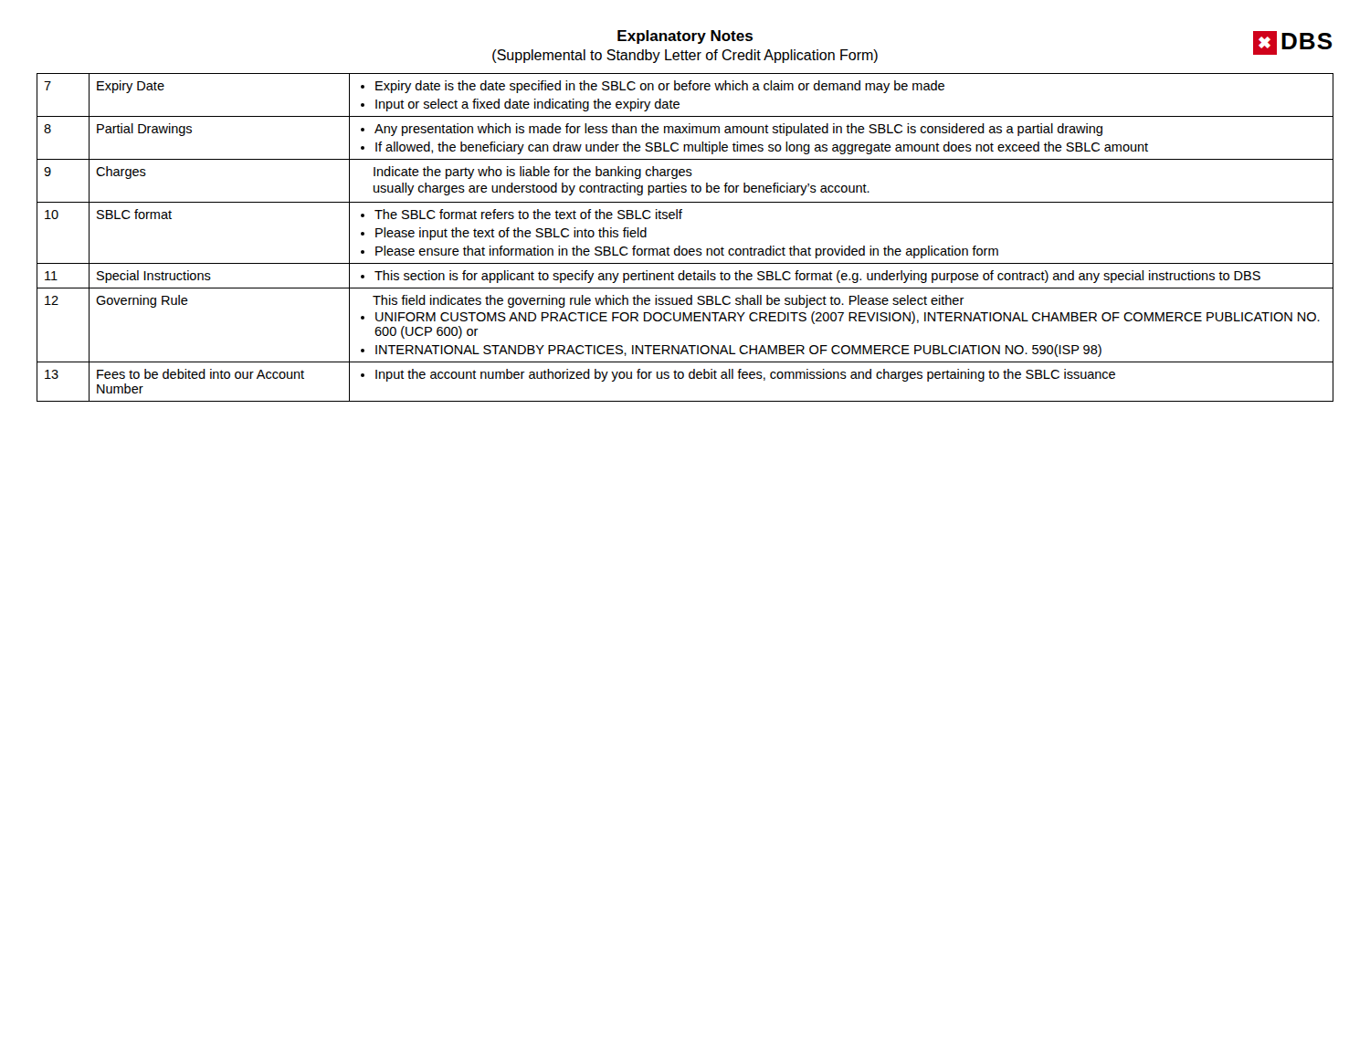✖DBS
Explanatory Notes
(Supplemental to Standby Letter of Credit Application Form)
| 7 | Expiry Date | Expiry date is the date specified in the SBLC on or before which a claim or demand may be made Input or select a fixed date indicating the expiry date |
| 8 | Partial Drawings | Any presentation which is made for less than the maximum amount stipulated in the SBLC is considered as a partial drawing If allowed, the beneficiary can draw under the SBLC multiple times so long as aggregate amount does not exceed the SBLC amount |
| 9 | Charges | Indicate the party who is liable for the banking charges usually charges are understood by contracting parties to be for beneficiary’s account. |
| 10 | SBLC format | The SBLC format refers to the text of the SBLC itself Please input the text of the SBLC into this field Please ensure that information in the SBLC format does not contradict that provided in the application form |
| 11 | Special Instructions | This section is for applicant to specify any pertinent details to the SBLC format (e.g. underlying purpose of contract) and any special instructions to DBS |
| 12 | Governing Rule | This field indicates the governing rule which the issued SBLC shall be subject to. Please select either UNIFORM CUSTOMS AND PRACTICE FOR DOCUMENTARY CREDITS (2007 REVISION), INTERNATIONAL CHAMBER OF COMMERCE PUBLICATION NO. 600 (UCP 600) or INTERNATIONAL STANDBY PRACTICES, INTERNATIONAL CHAMBER OF COMMERCE PUBLCIATION NO. 590(ISP 98) |
| 13 | Fees to be debited into our Account Number | Input the account number authorized by you for us to debit all fees, commissions and charges pertaining to the SBLC issuance |